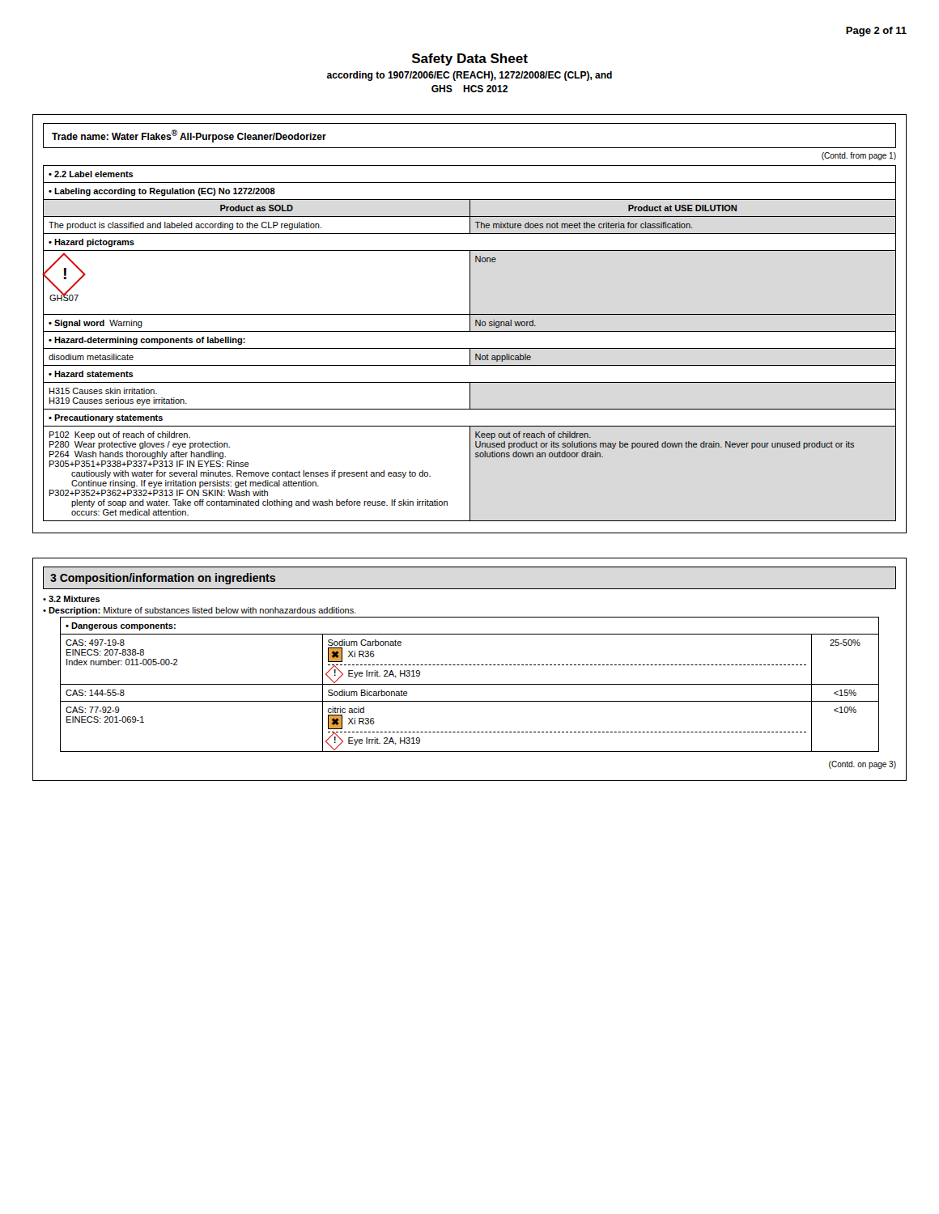Page 2 of 11
Safety Data Sheet
according to 1907/2006/EC (REACH), 1272/2008/EC (CLP), and
GHS HCS 2012
Trade name: Water Flakes® All-Purpose Cleaner/Deodorizer
(Contd. from page 1)
| • 2.2 Label elements |
| • Labeling according to Regulation (EC) No 1272/2008 |
| Product as SOLD | Product at USE DILUTION |
| The product is classified and labeled according to the CLP regulation. | The mixture does not meet the criteria for classification. |
| • Hazard pictograms |
| ! GHS07 | None |
| • Signal word Warning | No signal word. |
| • Hazard-determining components of labelling: |
| disodium metasilicate | Not applicable |
| • Hazard statements |
| H315 Causes skin irritation. H319 Causes serious eye irritation. | |
| • Precautionary statements |
| P102 Keep out of reach of children. P280 Wear protective gloves / eye protection. P264 Wash hands thoroughly after handling. P305+P351+P338+P337+P313 IF IN EYES: Rinse cautiously with water for several minutes. Remove contact lenses if present and easy to do. Continue rinsing. If eye irritation persists: get medical attention. P302+P352+P362+P332+P313 IF ON SKIN: Wash with plenty of soap and water. Take off contaminated clothing and wash before reuse. If skin irritation occurs: Get medical attention. | Keep out of reach of children. Unused product or its solutions may be poured down the drain. Never pour unused product or its solutions down an outdoor drain. |
3 Composition/information on ingredients
• 3.2 Mixtures
• Description: Mixture of substances listed below with nonhazardous additions.
| • Dangerous components: |
| CAS: 497-19-8 EINECS: 207-838-8 Index number: 011-005-00-2 | Sodium Carbonate ✖ Xi R36 ! Eye Irrit. 2A, H319 | 25-50% |
| CAS: 144-55-8 | Sodium Bicarbonate | <15% |
| CAS: 77-92-9 EINECS: 201-069-1 | citric acid ✖ Xi R36 ! Eye Irrit. 2A, H319 | <10% |
(Contd. on page 3)